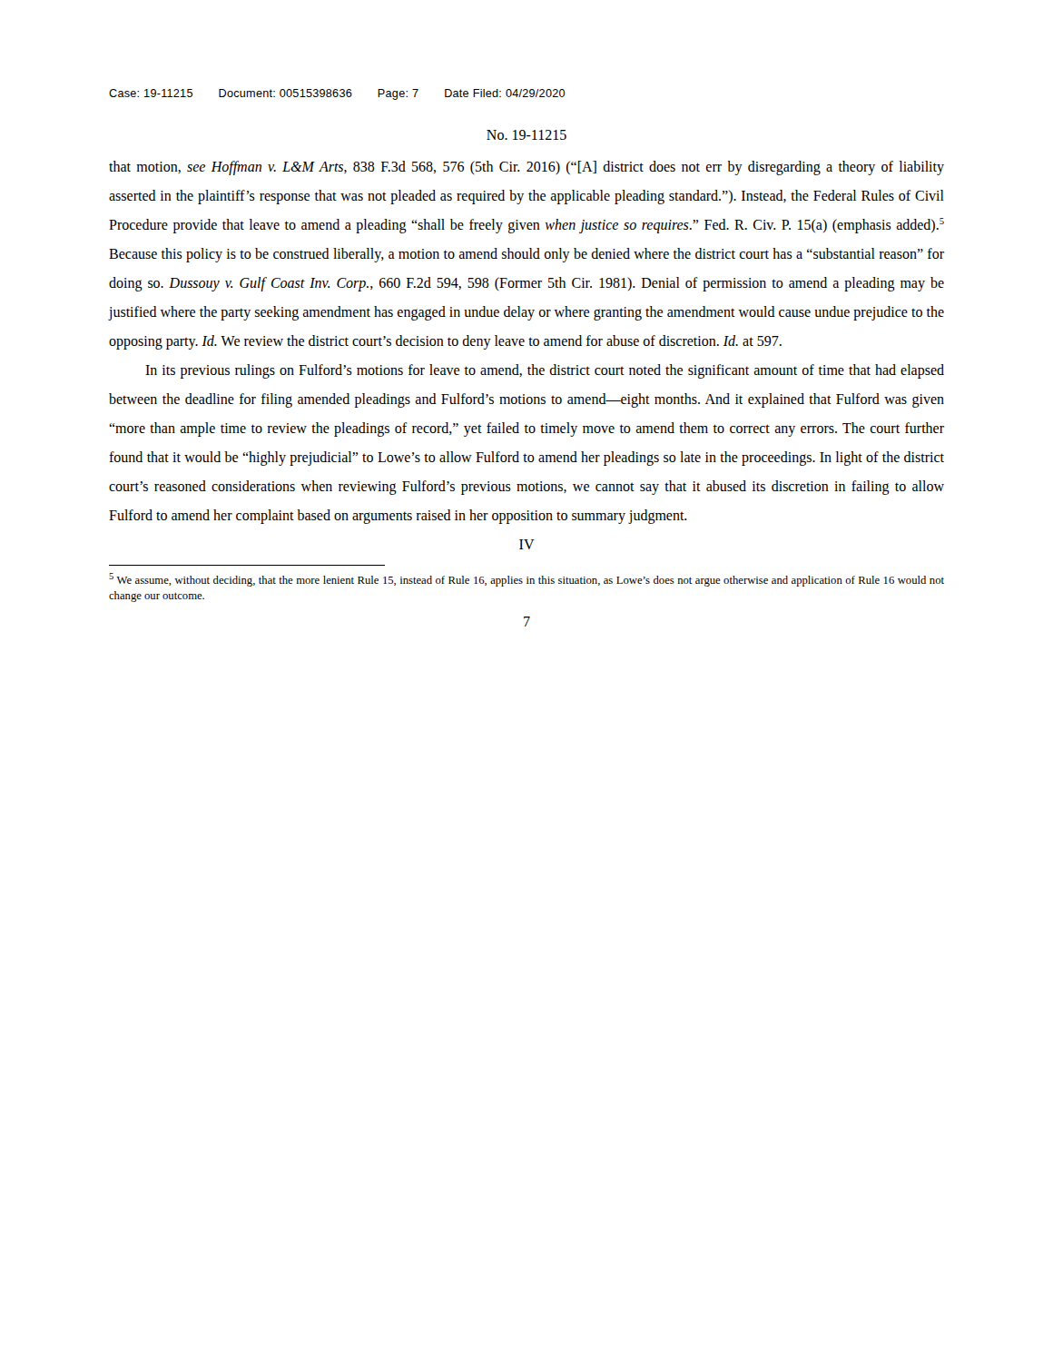Case: 19-11215 Document: 00515398636 Page: 7 Date Filed: 04/29/2020
No. 19-11215
that motion, see Hoffman v. L&M Arts, 838 F.3d 568, 576 (5th Cir. 2016) (“[A] district does not err by disregarding a theory of liability asserted in the plaintiff’s response that was not pleaded as required by the applicable pleading standard.”). Instead, the Federal Rules of Civil Procedure provide that leave to amend a pleading “shall be freely given when justice so requires.” Fed. R. Civ. P. 15(a) (emphasis added).5 Because this policy is to be construed liberally, a motion to amend should only be denied where the district court has a “substantial reason” for doing so. Dussouy v. Gulf Coast Inv. Corp., 660 F.2d 594, 598 (Former 5th Cir. 1981). Denial of permission to amend a pleading may be justified where the party seeking amendment has engaged in undue delay or where granting the amendment would cause undue prejudice to the opposing party. Id. We review the district court’s decision to deny leave to amend for abuse of discretion. Id. at 597.
In its previous rulings on Fulford’s motions for leave to amend, the district court noted the significant amount of time that had elapsed between the deadline for filing amended pleadings and Fulford’s motions to amend—eight months. And it explained that Fulford was given “more than ample time to review the pleadings of record,” yet failed to timely move to amend them to correct any errors. The court further found that it would be “highly prejudicial” to Lowe’s to allow Fulford to amend her pleadings so late in the proceedings. In light of the district court’s reasoned considerations when reviewing Fulford’s previous motions, we cannot say that it abused its discretion in failing to allow Fulford to amend her complaint based on arguments raised in her opposition to summary judgment.
IV
5 We assume, without deciding, that the more lenient Rule 15, instead of Rule 16, applies in this situation, as Lowe’s does not argue otherwise and application of Rule 16 would not change our outcome.
7